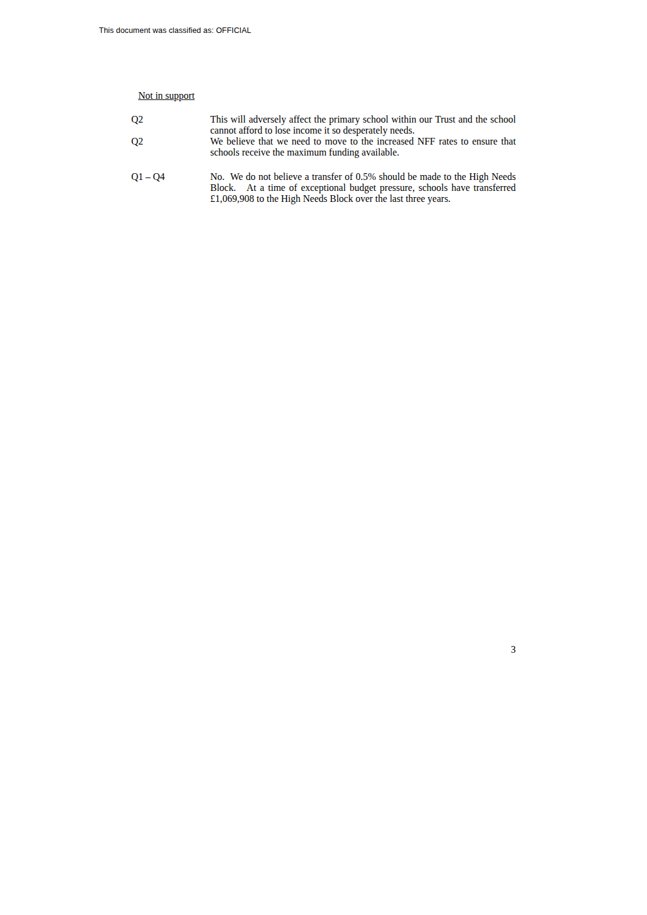This document was classified as: OFFICIAL
Not in support
| Q2 | This will adversely affect the primary school within our Trust and the school cannot afford to lose income it so desperately needs. |
| Q2 | We believe that we need to move to the increased NFF rates to ensure that schools receive the maximum funding available. |
| Q1 – Q4 | No. We do not believe a transfer of 0.5% should be made to the High Needs Block. At a time of exceptional budget pressure, schools have transferred £1,069,908 to the High Needs Block over the last three years. |
3